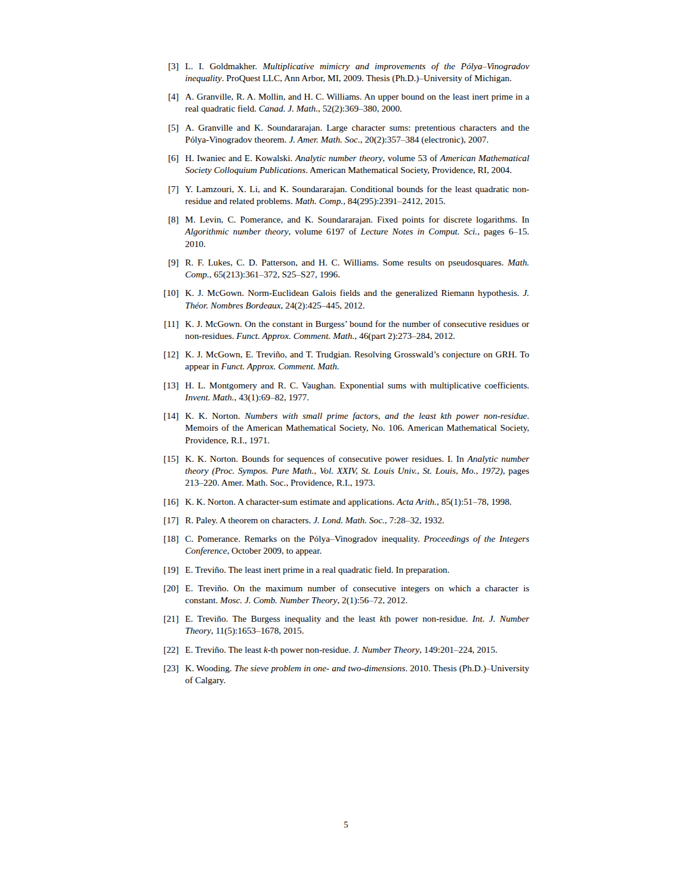[3] L. I. Goldmakher. Multiplicative mimicry and improvements of the Pólya–Vinogradov inequality. ProQuest LLC, Ann Arbor, MI, 2009. Thesis (Ph.D.)–University of Michigan.
[4] A. Granville, R. A. Mollin, and H. C. Williams. An upper bound on the least inert prime in a real quadratic field. Canad. J. Math., 52(2):369–380, 2000.
[5] A. Granville and K. Soundararajan. Large character sums: pretentious characters and the Pólya-Vinogradov theorem. J. Amer. Math. Soc., 20(2):357–384 (electronic), 2007.
[6] H. Iwaniec and E. Kowalski. Analytic number theory, volume 53 of American Mathematical Society Colloquium Publications. American Mathematical Society, Providence, RI, 2004.
[7] Y. Lamzouri, X. Li, and K. Soundararajan. Conditional bounds for the least quadratic non-residue and related problems. Math. Comp., 84(295):2391–2412, 2015.
[8] M. Levin, C. Pomerance, and K. Soundararajan. Fixed points for discrete logarithms. In Algorithmic number theory, volume 6197 of Lecture Notes in Comput. Sci., pages 6–15. 2010.
[9] R. F. Lukes, C. D. Patterson, and H. C. Williams. Some results on pseudosquares. Math. Comp., 65(213):361–372, S25–S27, 1996.
[10] K. J. McGown. Norm-Euclidean Galois fields and the generalized Riemann hypothesis. J. Théor. Nombres Bordeaux, 24(2):425–445, 2012.
[11] K. J. McGown. On the constant in Burgess’ bound for the number of consecutive residues or non-residues. Funct. Approx. Comment. Math., 46(part 2):273–284, 2012.
[12] K. J. McGown, E. Treviño, and T. Trudgian. Resolving Grosswald’s conjecture on GRH. To appear in Funct. Approx. Comment. Math.
[13] H. L. Montgomery and R. C. Vaughan. Exponential sums with multiplicative coefficients. Invent. Math., 43(1):69–82, 1977.
[14] K. K. Norton. Numbers with small prime factors, and the least kth power non-residue. Memoirs of the American Mathematical Society, No. 106. American Mathematical Society, Providence, R.I., 1971.
[15] K. K. Norton. Bounds for sequences of consecutive power residues. I. In Analytic number theory (Proc. Sympos. Pure Math., Vol. XXIV, St. Louis Univ., St. Louis, Mo., 1972), pages 213–220. Amer. Math. Soc., Providence, R.I., 1973.
[16] K. K. Norton. A character-sum estimate and applications. Acta Arith., 85(1):51–78, 1998.
[17] R. Paley. A theorem on characters. J. Lond. Math. Soc., 7:28–32, 1932.
[18] C. Pomerance. Remarks on the Pólya–Vinogradov inequality. Proceedings of the Integers Conference, October 2009, to appear.
[19] E. Treviño. The least inert prime in a real quadratic field. In preparation.
[20] E. Treviño. On the maximum number of consecutive integers on which a character is constant. Mosc. J. Comb. Number Theory, 2(1):56–72, 2012.
[21] E. Treviño. The Burgess inequality and the least kth power non-residue. Int. J. Number Theory, 11(5):1653–1678, 2015.
[22] E. Treviño. The least k-th power non-residue. J. Number Theory, 149:201–224, 2015.
[23] K. Wooding. The sieve problem in one- and two-dimensions. 2010. Thesis (Ph.D.)–University of Calgary.
5